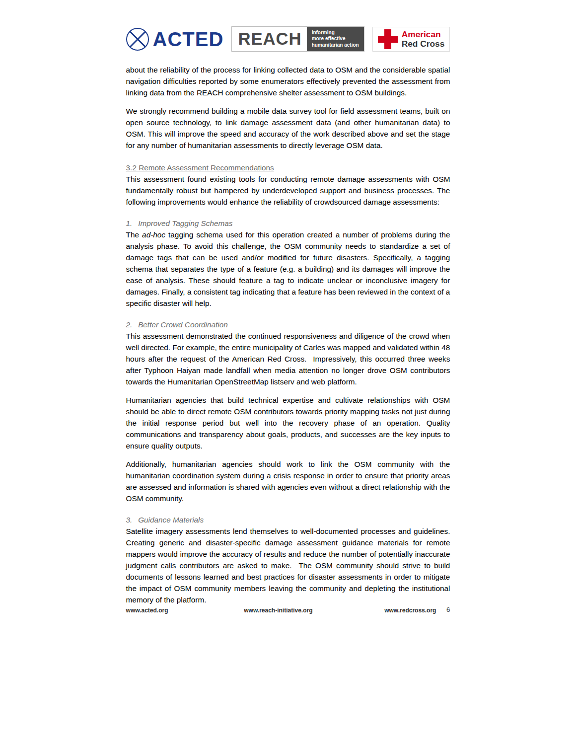ACTED
REACH
Informing more effective humanitarian action
American
Red Cross
about the reliability of the process for linking collected data to OSM and the considerable spatial navigation difficulties reported by some enumerators effectively prevented the assessment from linking data from the REACH comprehensive shelter assessment to OSM buildings.
We strongly recommend building a mobile data survey tool for field assessment teams, built on open source technology, to link damage assessment data (and other humanitarian data) to OSM. This will improve the speed and accuracy of the work described above and set the stage for any number of humanitarian assessments to directly leverage OSM data.
3.2 Remote Assessment Recommendations
This assessment found existing tools for conducting remote damage assessments with OSM fundamentally robust but hampered by underdeveloped support and business processes. The following improvements would enhance the reliability of crowdsourced damage assessments:
1. Improved Tagging Schemas
The ad-hoc tagging schema used for this operation created a number of problems during the analysis phase. To avoid this challenge, the OSM community needs to standardize a set of damage tags that can be used and/or modified for future disasters. Specifically, a tagging schema that separates the type of a feature (e.g. a building) and its damages will improve the ease of analysis. These should feature a tag to indicate unclear or inconclusive imagery for damages. Finally, a consistent tag indicating that a feature has been reviewed in the context of a specific disaster will help.
2. Better Crowd Coordination
This assessment demonstrated the continued responsiveness and diligence of the crowd when well directed. For example, the entire municipality of Carles was mapped and validated within 48 hours after the request of the American Red Cross. Impressively, this occurred three weeks after Typhoon Haiyan made landfall when media attention no longer drove OSM contributors towards the Humanitarian OpenStreetMap listserv and web platform.
Humanitarian agencies that build technical expertise and cultivate relationships with OSM should be able to direct remote OSM contributors towards priority mapping tasks not just during the initial response period but well into the recovery phase of an operation. Quality communications and transparency about goals, products, and successes are the key inputs to ensure quality outputs.
Additionally, humanitarian agencies should work to link the OSM community with the humanitarian coordination system during a crisis response in order to ensure that priority areas are assessed and information is shared with agencies even without a direct relationship with the OSM community.
3. Guidance Materials
Satellite imagery assessments lend themselves to well-documented processes and guidelines. Creating generic and disaster-specific damage assessment guidance materials for remote mappers would improve the accuracy of results and reduce the number of potentially inaccurate judgment calls contributors are asked to make. The OSM community should strive to build documents of lessons learned and best practices for disaster assessments in order to mitigate the impact of OSM community members leaving the community and depleting the institutional memory of the platform.
www.acted.org
www.reach-initiative.org
www.redcross.org
6